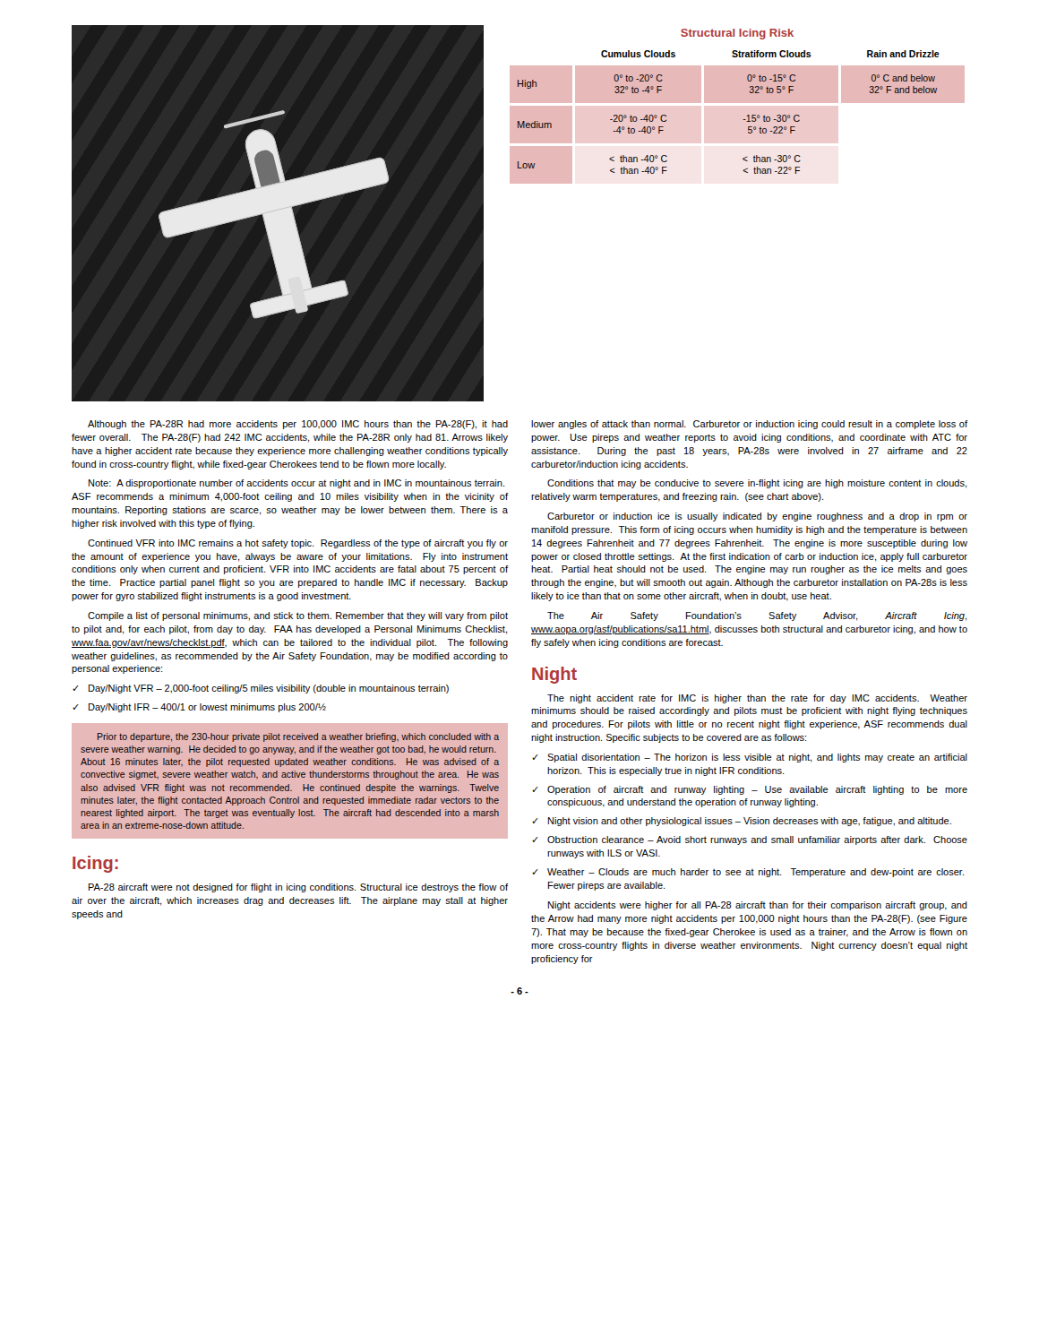Structural Icing Risk
| | Cumulus Clouds | Stratiform Clouds | Rain and Drizzle |
| --- | --- | --- | --- |
| High | 0° to -20° C 32° to -4° F | 0° to -15° C 32° to 5° F | 0° C and below 32° F and below |
| Medium | -20° to -40° C -4° to -40° F | -15° to -30° C 5° to -22° F | |
| Low | < than -40° C < than -40° F | < than -30° C < than -22° F | |
Although the PA-28R had more accidents per 100,000 IMC hours than the PA-28(F), it had fewer overall. The PA-28(F) had 242 IMC accidents, while the PA-28R only had 81. Arrows likely have a higher accident rate because they experience more challenging weather conditions typically found in cross-country flight, while fixed-gear Cherokees tend to be flown more locally.
Note: A disproportionate number of accidents occur at night and in IMC in mountainous terrain. ASF recommends a minimum 4,000-foot ceiling and 10 miles visibility when in the vicinity of mountains. Reporting stations are scarce, so weather may be lower between them. There is a higher risk involved with this type of flying.
Continued VFR into IMC remains a hot safety topic. Regardless of the type of aircraft you fly or the amount of experience you have, always be aware of your limitations. Fly into instrument conditions only when current and proficient. VFR into IMC accidents are fatal about 75 percent of the time. Practice partial panel flight so you are prepared to handle IMC if necessary. Backup power for gyro stabilized flight instruments is a good investment.
Compile a list of personal minimums, and stick to them. Remember that they will vary from pilot to pilot and, for each pilot, from day to day. FAA has developed a Personal Minimums Checklist, www.faa.gov/avr/news/checklst.pdf, which can be tailored to the individual pilot. The following weather guidelines, as recommended by the Air Safety Foundation, may be modified according to personal experience:
Day/Night VFR – 2,000-foot ceiling/5 miles visibility (double in mountainous terrain)
Day/Night IFR – 400/1 or lowest minimums plus 200/½
Prior to departure, the 230-hour private pilot received a weather briefing, which concluded with a severe weather warning. He decided to go anyway, and if the weather got too bad, he would return. About 16 minutes later, the pilot requested updated weather conditions. He was advised of a convective sigmet, severe weather watch, and active thunderstorms throughout the area. He was also advised VFR flight was not recommended. He continued despite the warnings. Twelve minutes later, the flight contacted Approach Control and requested immediate radar vectors to the nearest lighted airport. The target was eventually lost. The aircraft had descended into a marsh area in an extreme-nose-down attitude.
Icing:
PA-28 aircraft were not designed for flight in icing conditions. Structural ice destroys the flow of air over the aircraft, which increases drag and decreases lift. The airplane may stall at higher speeds and
lower angles of attack than normal. Carburetor or induction icing could result in a complete loss of power. Use pireps and weather reports to avoid icing conditions, and coordinate with ATC for assistance. During the past 18 years, PA-28s were involved in 27 airframe and 22 carburetor/induction icing accidents.
Conditions that may be conducive to severe in-flight icing are high moisture content in clouds, relatively warm temperatures, and freezing rain. (see chart above).
Carburetor or induction ice is usually indicated by engine roughness and a drop in rpm or manifold pressure. This form of icing occurs when humidity is high and the temperature is between 14 degrees Fahrenheit and 77 degrees Fahrenheit. The engine is more susceptible during low power or closed throttle settings. At the first indication of carb or induction ice, apply full carburetor heat. Partial heat should not be used. The engine may run rougher as the ice melts and goes through the engine, but will smooth out again. Although the carburetor installation on PA-28s is less likely to ice than that on some other aircraft, when in doubt, use heat.
The Air Safety Foundation’s Safety Advisor, Aircraft Icing, www.aopa.org/asf/publications/sa11.html, discusses both structural and carburetor icing, and how to fly safely when icing conditions are forecast.
Night
The night accident rate for IMC is higher than the rate for day IMC accidents. Weather minimums should be raised accordingly and pilots must be proficient with night flying techniques and procedures. For pilots with little or no recent night flight experience, ASF recommends dual night instruction. Specific subjects to be covered are as follows:
Spatial disorientation – The horizon is less visible at night, and lights may create an artificial horizon. This is especially true in night IFR conditions.
Operation of aircraft and runway lighting – Use available aircraft lighting to be more conspicuous, and understand the operation of runway lighting.
Night vision and other physiological issues – Vision decreases with age, fatigue, and altitude.
Obstruction clearance – Avoid short runways and small unfamiliar airports after dark. Choose runways with ILS or VASI.
Weather – Clouds are much harder to see at night. Temperature and dew-point are closer. Fewer pireps are available.
Night accidents were higher for all PA-28 aircraft than for their comparison aircraft group, and the Arrow had many more night accidents per 100,000 night hours than the PA-28(F). (see Figure 7). That may be because the fixed-gear Cherokee is used as a trainer, and the Arrow is flown on more cross-country flights in diverse weather environments. Night currency doesn’t equal night proficiency for
- 6 -